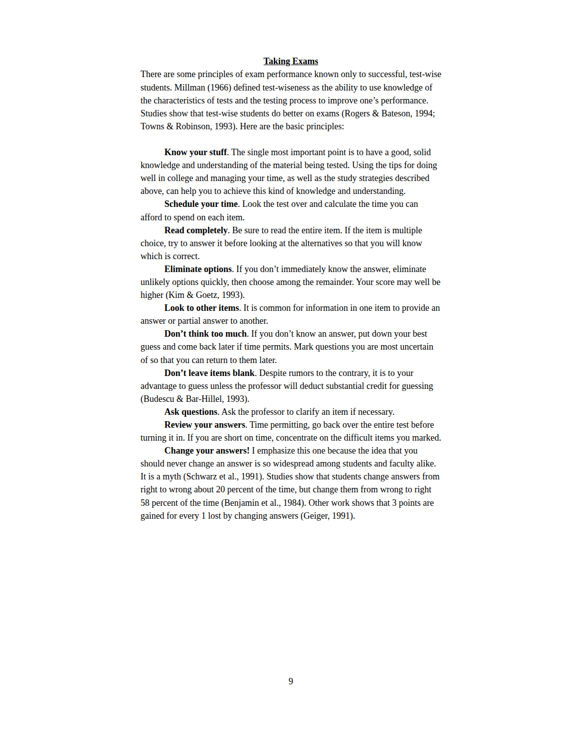Taking Exams
There are some principles of exam performance known only to successful, test-wise students. Millman (1966) defined test-wiseness as the ability to use knowledge of the characteristics of tests and the testing process to improve one’s performance. Studies show that test-wise students do better on exams (Rogers & Bateson, 1994; Towns & Robinson, 1993). Here are the basic principles:
Know your stuff. The single most important point is to have a good, solid knowledge and understanding of the material being tested. Using the tips for doing well in college and managing your time, as well as the study strategies described above, can help you to achieve this kind of knowledge and understanding.
Schedule your time. Look the test over and calculate the time you can afford to spend on each item.
Read completely. Be sure to read the entire item. If the item is multiple choice, try to answer it before looking at the alternatives so that you will know which is correct.
Eliminate options. If you don’t immediately know the answer, eliminate unlikely options quickly, then choose among the remainder. Your score may well be higher (Kim & Goetz, 1993).
Look to other items. It is common for information in one item to provide an answer or partial answer to another.
Don’t think too much. If you don’t know an answer, put down your best guess and come back later if time permits. Mark questions you are most uncertain of so that you can return to them later.
Don’t leave items blank. Despite rumors to the contrary, it is to your advantage to guess unless the professor will deduct substantial credit for guessing (Budescu & Bar-Hillel, 1993).
Ask questions. Ask the professor to clarify an item if necessary.
Review your answers. Time permitting, go back over the entire test before turning it in. If you are short on time, concentrate on the difficult items you marked.
Change your answers! I emphasize this one because the idea that you should never change an answer is so widespread among students and faculty alike. It is a myth (Schwarz et al., 1991). Studies show that students change answers from right to wrong about 20 percent of the time, but change them from wrong to right 58 percent of the time (Benjamin et al., 1984). Other work shows that 3 points are gained for every 1 lost by changing answers (Geiger, 1991).
9